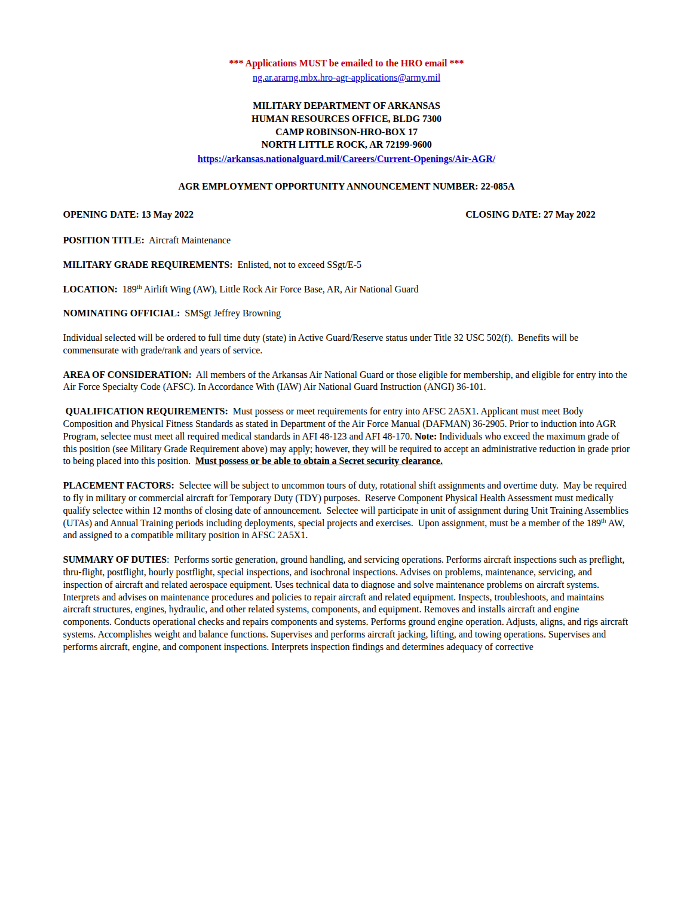*** Applications MUST be emailed to the HRO email ***
ng.ar.ararng.mbx.hro-agr-applications@army.mil
MILITARY DEPARTMENT OF ARKANSAS
HUMAN RESOURCES OFFICE, BLDG 7300
CAMP ROBINSON-HRO-BOX 17
NORTH LITTLE ROCK, AR 72199-9600
https://arkansas.nationalguard.mil/Careers/Current-Openings/Air-AGR/
AGR EMPLOYMENT OPPORTUNITY ANNOUNCEMENT NUMBER: 22-085A
OPENING DATE: 13 May 2022 CLOSING DATE: 27 May 2022
POSITION TITLE: Aircraft Maintenance
MILITARY GRADE REQUIREMENTS: Enlisted, not to exceed SSgt/E-5
LOCATION: 189th Airlift Wing (AW), Little Rock Air Force Base, AR, Air National Guard
NOMINATING OFFICIAL: SMSgt Jeffrey Browning
Individual selected will be ordered to full time duty (state) in Active Guard/Reserve status under Title 32 USC 502(f). Benefits will be commensurate with grade/rank and years of service.
AREA OF CONSIDERATION: All members of the Arkansas Air National Guard or those eligible for membership, and eligible for entry into the Air Force Specialty Code (AFSC). In Accordance With (IAW) Air National Guard Instruction (ANGI) 36-101.
QUALIFICATION REQUIREMENTS: Must possess or meet requirements for entry into AFSC 2A5X1. Applicant must meet Body Composition and Physical Fitness Standards as stated in Department of the Air Force Manual (DAFMAN) 36-2905. Prior to induction into AGR Program, selectee must meet all required medical standards in AFI 48-123 and AFI 48-170. Note: Individuals who exceed the maximum grade of this position (see Military Grade Requirement above) may apply; however, they will be required to accept an administrative reduction in grade prior to being placed into this position. Must possess or be able to obtain a Secret security clearance.
PLACEMENT FACTORS: Selectee will be subject to uncommon tours of duty, rotational shift assignments and overtime duty. May be required to fly in military or commercial aircraft for Temporary Duty (TDY) purposes. Reserve Component Physical Health Assessment must medically qualify selectee within 12 months of closing date of announcement. Selectee will participate in unit of assignment during Unit Training Assemblies (UTAs) and Annual Training periods including deployments, special projects and exercises. Upon assignment, must be a member of the 189th AW, and assigned to a compatible military position in AFSC 2A5X1.
SUMMARY OF DUTIES: Performs sortie generation, ground handling, and servicing operations. Performs aircraft inspections such as preflight, thru-flight, postflight, hourly postflight, special inspections, and isochronal inspections. Advises on problems, maintenance, servicing, and inspection of aircraft and related aerospace equipment. Uses technical data to diagnose and solve maintenance problems on aircraft systems. Interprets and advises on maintenance procedures and policies to repair aircraft and related equipment. Inspects, troubleshoots, and maintains aircraft structures, engines, hydraulic, and other related systems, components, and equipment. Removes and installs aircraft and engine components. Conducts operational checks and repairs components and systems. Performs ground engine operation. Adjusts, aligns, and rigs aircraft systems. Accomplishes weight and balance functions. Supervises and performs aircraft jacking, lifting, and towing operations. Supervises and performs aircraft, engine, and component inspections. Interprets inspection findings and determines adequacy of corrective